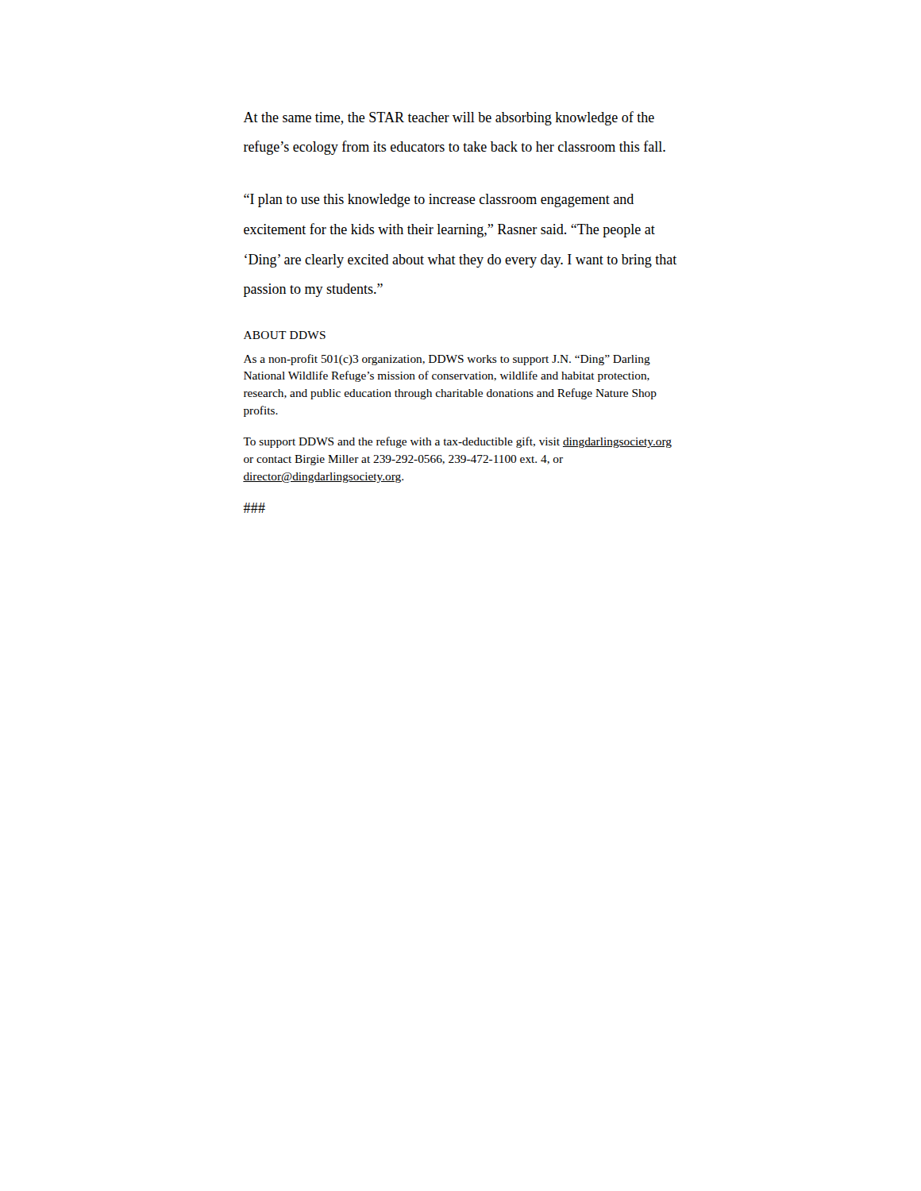At the same time, the STAR teacher will be absorbing knowledge of the refuge’s ecology from its educators to take back to her classroom this fall.
“I plan to use this knowledge to increase classroom engagement and excitement for the kids with their learning,” Rasner said. “The people at ‘Ding’ are clearly excited about what they do every day. I want to bring that passion to my students.”
ABOUT DDWS
As a non-profit 501(c)3 organization, DDWS works to support J.N. “Ding” Darling National Wildlife Refuge’s mission of conservation, wildlife and habitat protection, research, and public education through charitable donations and Refuge Nature Shop profits.
To support DDWS and the refuge with a tax-deductible gift, visit dingdarlingsociety.org or contact Birgie Miller at 239-292-0566, 239-472-1100 ext. 4, or director@dingdarlingsociety.org.
###